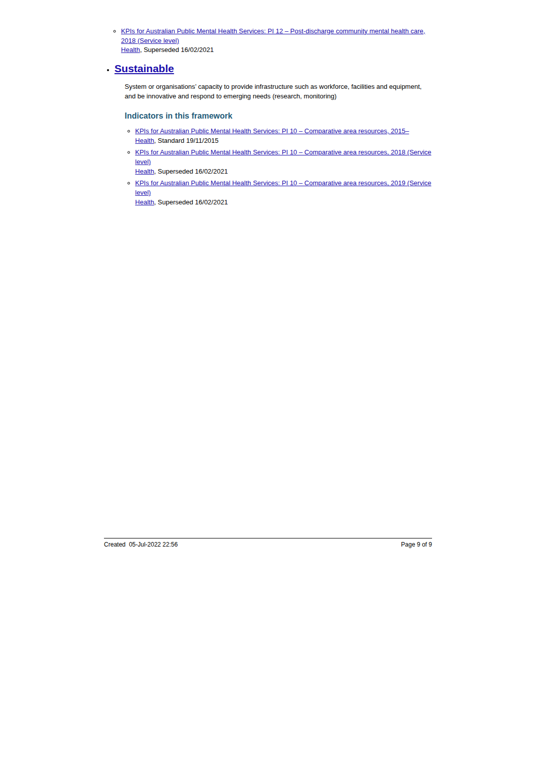KPIs for Australian Public Mental Health Services: PI 12 – Post-discharge community mental health care, 2018 (Service level)
Health, Superseded 16/02/2021
Sustainable
System or organisations’ capacity to provide infrastructure such as workforce, facilities and equipment, and be innovative and respond to emerging needs (research, monitoring)
Indicators in this framework
KPIs for Australian Public Mental Health Services: PI 10 – Comparative area resources, 2015–
Health, Standard 19/11/2015
KPIs for Australian Public Mental Health Services: PI 10 – Comparative area resources, 2018 (Service level)
Health, Superseded 16/02/2021
KPIs for Australian Public Mental Health Services: PI 10 – Comparative area resources, 2019 (Service level)
Health, Superseded 16/02/2021
Created 05-Jul-2022 22:56 Page 9 of 9